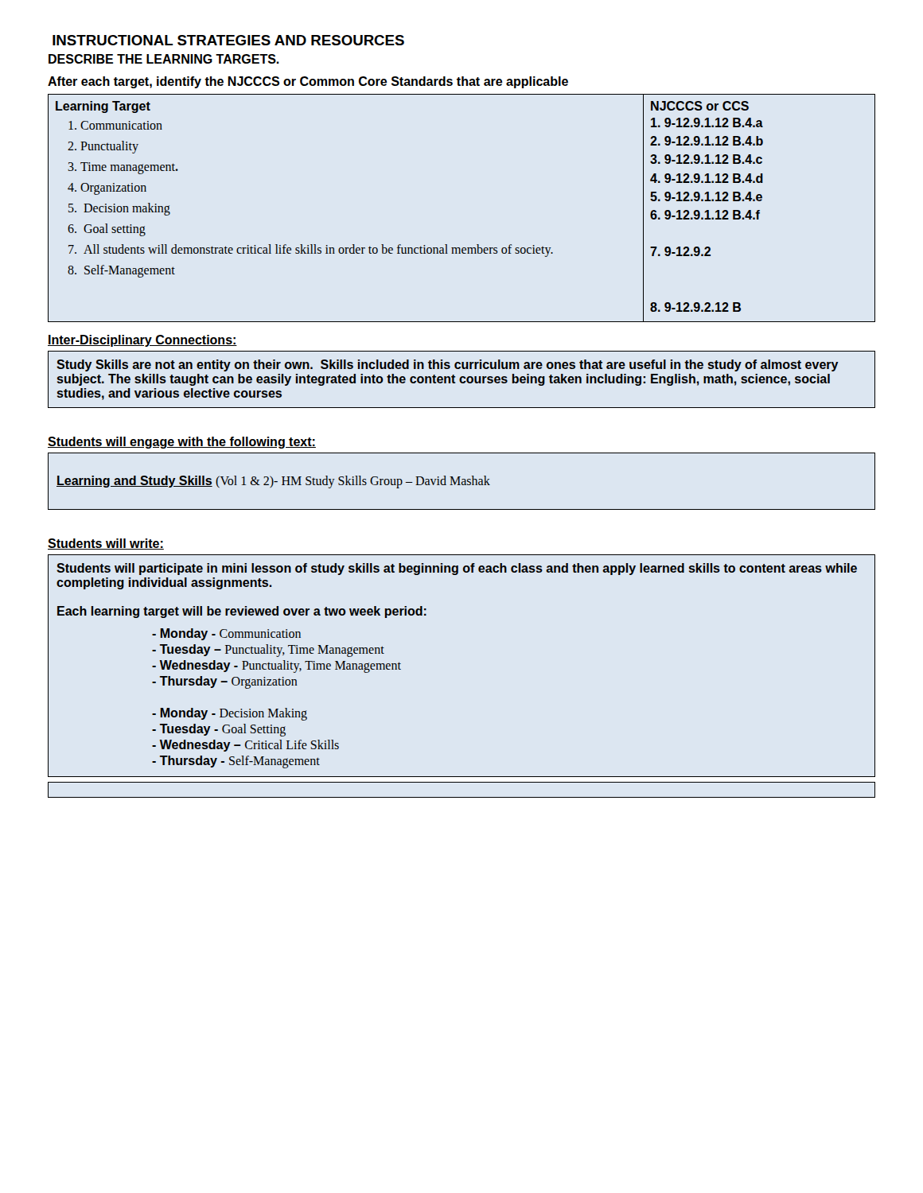INSTRUCTIONAL STRATEGIES AND RESOURCES
DESCRIBE THE LEARNING TARGETS.
After each target, identify the NJCCCS or Common Core Standards that are applicable
| Learning Target Communication Punctuality Time management . Organization Decision making Goal setting All students will demonstrate critical life skills in order to be functional members of society. Self-Management | NJCCCS or CCS 1. 9-12.9.1.12 B.4.a 2. 9-12.9.1.12 B.4.b 3. 9-12.9.1.12 B.4.c 4. 9-12.9.1.12 B.4.d 5. 9-12.9.1.12 B.4.e 6. 9-12.9.1.12 B.4.f 7. 9-12.9.2 8. 9-12.9.2.12 B |
Inter-Disciplinary Connections:
Study Skills are not an entity on their own. Skills included in this curriculum are ones that are useful in the study of almost every subject. The skills taught can be easily integrated into the content courses being taken including: English, math, science, social studies, and various elective courses
Students will engage with the following text:
Learning and Study Skills (Vol 1 & 2)- HM Study Skills Group – David Mashak
Students will write:
Students will participate in mini lesson of study skills at beginning of each class and then apply learned skills to content areas while completing individual assignments.
Each learning target will be reviewed over a two week period:
- Monday - Communication
- Tuesday – Punctuality, Time Management
- Wednesday - Punctuality, Time Management
- Thursday – Organization
- Monday - Decision Making
- Tuesday - Goal Setting
- Wednesday – Critical Life Skills
- Thursday - Self-Management